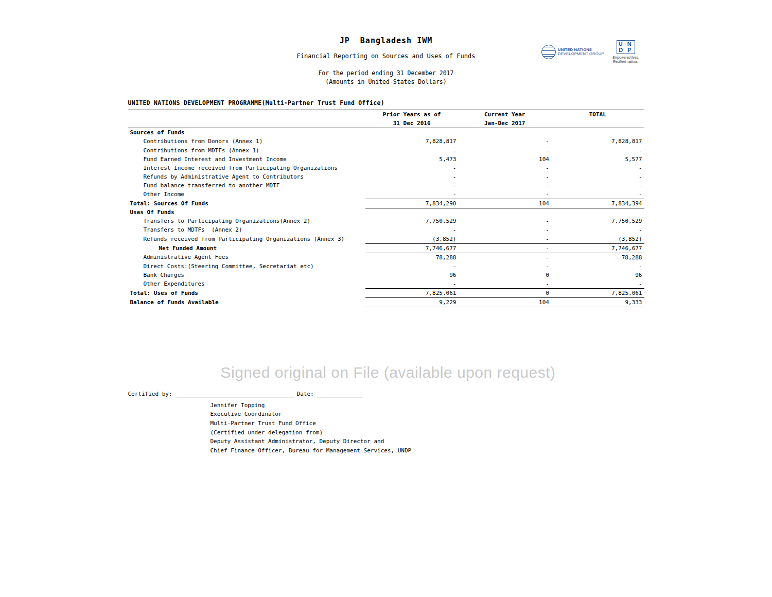UNITED NATIONSDEVELOPMENT GROUP
U N D P
Empowered lives.
Resilient nations.
JP Bangladesh IWM
Financial Reporting on Sources and Uses of Funds
For the period ending 31 December 2017
(Amounts in United States Dollars)
UNITED NATIONS DEVELOPMENT PROGRAMME(Multi-Partner Trust Fund Office)
| | Prior Years as of | Current Year | TOTAL |
| --- | --- | --- | --- |
| | 31 Dec 2016 | Jan-Dec 2017 | |
| Sources of Funds | | | |
| Contributions from Donors (Annex 1) | 7,828,817 | - | 7,828,817 |
| Contributions from MDTFs (Annex 1) | - | - | - |
| Fund Earned Interest and Investment Income | 5,473 | 104 | 5,577 |
| Interest Income received from Participating Organizations | - | - | - |
| Refunds by Administrative Agent to Contributors | - | - | - |
| Fund balance transferred to another MDTF | - | - | - |
| Other Income | - | - | - |
| Total: Sources Of Funds | 7,834,290 | 104 | 7,834,394 |
| Uses Of Funds | | | |
| Transfers to Participating Organizations(Annex 2) | 7,750,529 | - | 7,750,529 |
| Transfers to MDTFs (Annex 2) | - | - | - |
| Refunds received from Participating Organizations (Annex 3) | (3,852) | - | (3,852) |
| Net Funded Amount | 7,746,677 | - | 7,746,677 |
| Administrative Agent Fees | 78,288 | - | 78,288 |
| Direct Costs:(Steering Committee, Secretariat etc) | - | - | - |
| Bank Charges | 96 | 0 | 96 |
| Other Expenditures | - | - | - |
| Total: Uses of Funds | 7,825,061 | 0 | 7,825,061 |
| Balance of Funds Available | 9,229 | 104 | 9,333 |
Signed original on File (available upon request)
Certified by: Date:
Jennifer Topping
Executive Coordinator
Multi-Partner Trust Fund Office
(Certified under delegation from)
Deputy Assistant Administrator, Deputy Director and
Chief Finance Officer, Bureau for Management Services, UNDP